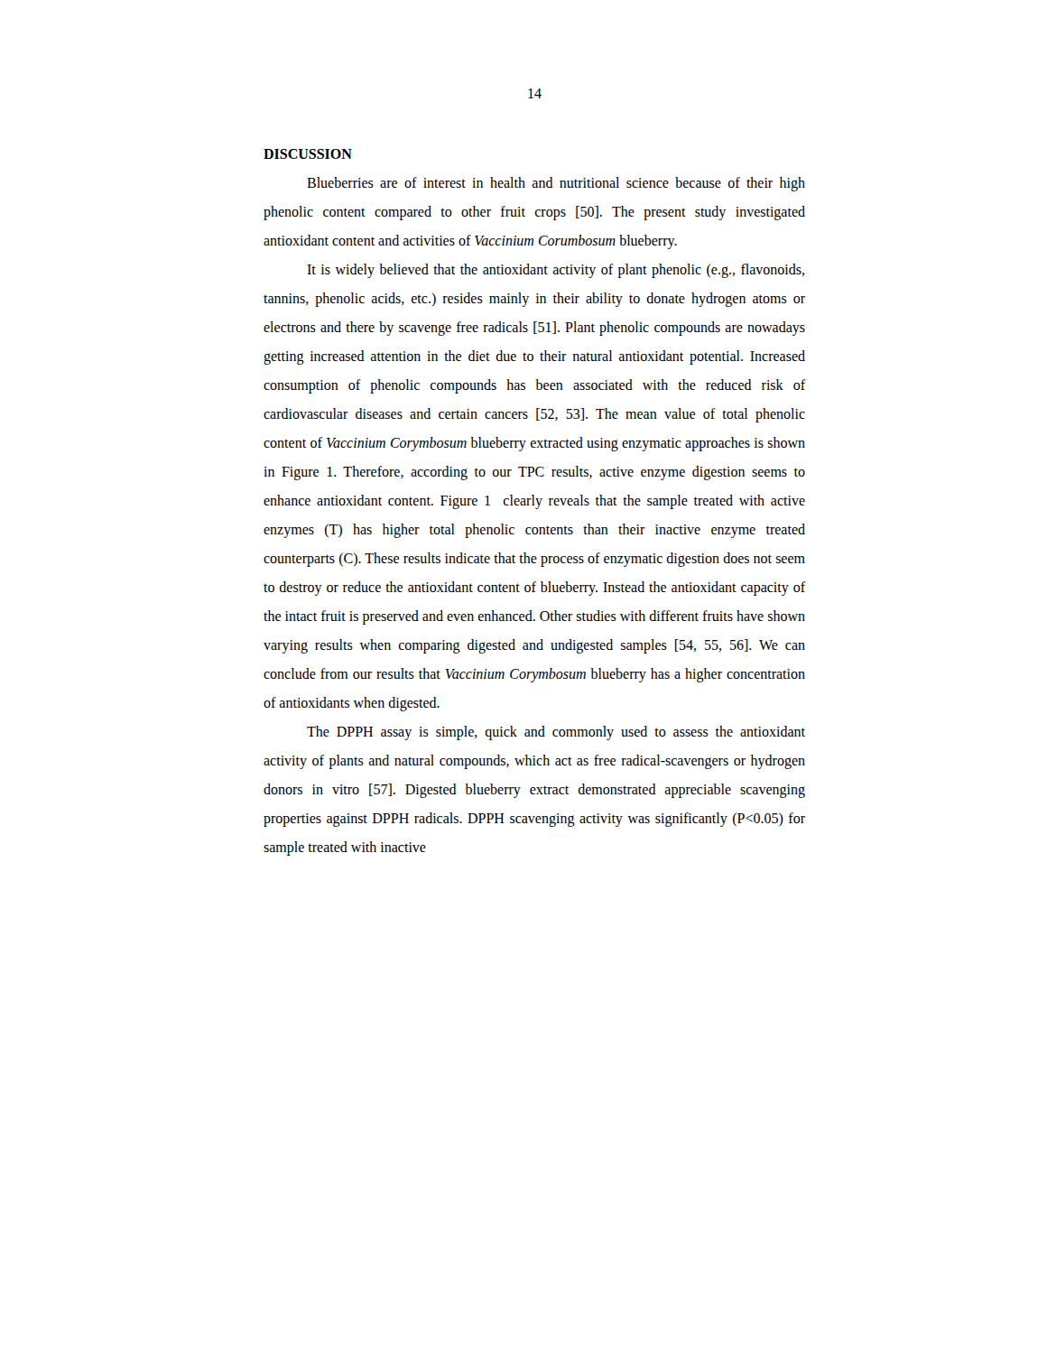14
DISCUSSION
Blueberries are of interest in health and nutritional science because of their high phenolic content compared to other fruit crops [50]. The present study investigated antioxidant content and activities of Vaccinium Corumbosum blueberry.
It is widely believed that the antioxidant activity of plant phenolic (e.g., flavonoids, tannins, phenolic acids, etc.) resides mainly in their ability to donate hydrogen atoms or electrons and there by scavenge free radicals [51]. Plant phenolic compounds are nowadays getting increased attention in the diet due to their natural antioxidant potential. Increased consumption of phenolic compounds has been associated with the reduced risk of cardiovascular diseases and certain cancers [52, 53]. The mean value of total phenolic content of Vaccinium Corymbosum blueberry extracted using enzymatic approaches is shown in Figure 1. Therefore, according to our TPC results, active enzyme digestion seems to enhance antioxidant content. Figure 1 clearly reveals that the sample treated with active enzymes (T) has higher total phenolic contents than their inactive enzyme treated counterparts (C). These results indicate that the process of enzymatic digestion does not seem to destroy or reduce the antioxidant content of blueberry. Instead the antioxidant capacity of the intact fruit is preserved and even enhanced. Other studies with different fruits have shown varying results when comparing digested and undigested samples [54, 55, 56]. We can conclude from our results that Vaccinium Corymbosum blueberry has a higher concentration of antioxidants when digested.
The DPPH assay is simple, quick and commonly used to assess the antioxidant activity of plants and natural compounds, which act as free radical-scavengers or hydrogen donors in vitro [57]. Digested blueberry extract demonstrated appreciable scavenging properties against DPPH radicals. DPPH scavenging activity was significantly (P<0.05) for sample treated with inactive